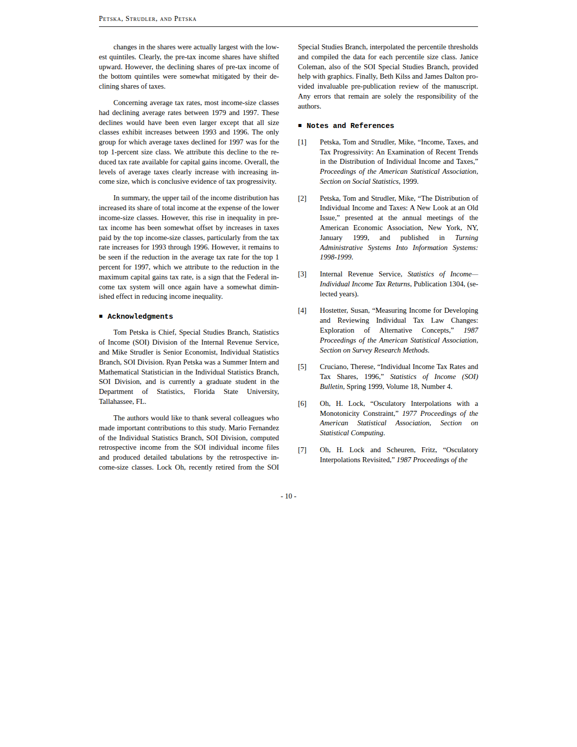Petska, Strudler, and Petska
changes in the shares were actually largest with the lowest quintiles. Clearly, the pre-tax income shares have shifted upward. However, the declining shares of pre-tax income of the bottom quintiles were somewhat mitigated by their declining shares of taxes.
Concerning average tax rates, most income-size classes had declining average rates between 1979 and 1997. These declines would have been even larger except that all size classes exhibit increases between 1993 and 1996. The only group for which average taxes declined for 1997 was for the top 1-percent size class. We attribute this decline to the reduced tax rate available for capital gains income. Overall, the levels of average taxes clearly increase with increasing income size, which is conclusive evidence of tax progressivity.
In summary, the upper tail of the income distribution has increased its share of total income at the expense of the lower income-size classes. However, this rise in inequality in pre-tax income has been somewhat offset by increases in taxes paid by the top income-size classes, particularly from the tax rate increases for 1993 through 1996. However, it remains to be seen if the reduction in the average tax rate for the top 1 percent for 1997, which we attribute to the reduction in the maximum capital gains tax rate, is a sign that the Federal income tax system will once again have a somewhat diminished effect in reducing income inequality.
Acknowledgments
Tom Petska is Chief, Special Studies Branch, Statistics of Income (SOI) Division of the Internal Revenue Service, and Mike Strudler is Senior Economist, Individual Statistics Branch, SOI Division. Ryan Petska was a Summer Intern and Mathematical Statistician in the Individual Statistics Branch, SOI Division, and is currently a graduate student in the Department of Statistics, Florida State University, Tallahassee, FL.
The authors would like to thank several colleagues who made important contributions to this study. Mario Fernandez of the Individual Statistics Branch, SOI Division, computed retrospective income from the SOI individual income files and produced detailed tabulations by the retrospective income-size classes. Lock Oh, recently retired from the SOI Special Studies Branch, interpolated the percentile thresholds and compiled the data for each percentile size class. Janice Coleman, also of the SOI Special Studies Branch, provided help with graphics. Finally, Beth Kilss and James Dalton provided invaluable pre-publication review of the manuscript. Any errors that remain are solely the responsibility of the authors.
Notes and References
[1] Petska, Tom and Strudler, Mike, “Income, Taxes, and Tax Progressivity: An Examination of Recent Trends in the Distribution of Individual Income and Taxes,” Proceedings of the American Statistical Association, Section on Social Statistics, 1999.
[2] Petska, Tom and Strudler, Mike, “The Distribution of Individual Income and Taxes: A New Look at an Old Issue,” presented at the annual meetings of the American Economic Association, New York, NY, January 1999, and published in Turning Administrative Systems Into Information Systems: 1998-1999.
[3] Internal Revenue Service, Statistics of Income—Individual Income Tax Returns, Publication 1304, (selected years).
[4] Hostetter, Susan, “Measuring Income for Developing and Reviewing Individual Tax Law Changes: Exploration of Alternative Concepts,” 1987 Proceedings of the American Statistical Association, Section on Survey Research Methods.
[5] Cruciano, Therese, “Individual Income Tax Rates and Tax Shares, 1996,” Statistics of Income (SOI) Bulletin, Spring 1999, Volume 18, Number 4.
[6] Oh, H. Lock, “Osculatory Interpolations with a Monotonicity Constraint,” 1977 Proceedings of the American Statistical Association, Section on Statistical Computing.
[7] Oh, H. Lock and Scheuren, Fritz, “Osculatory Interpolations Revisited,” 1987 Proceedings of the
- 10 -